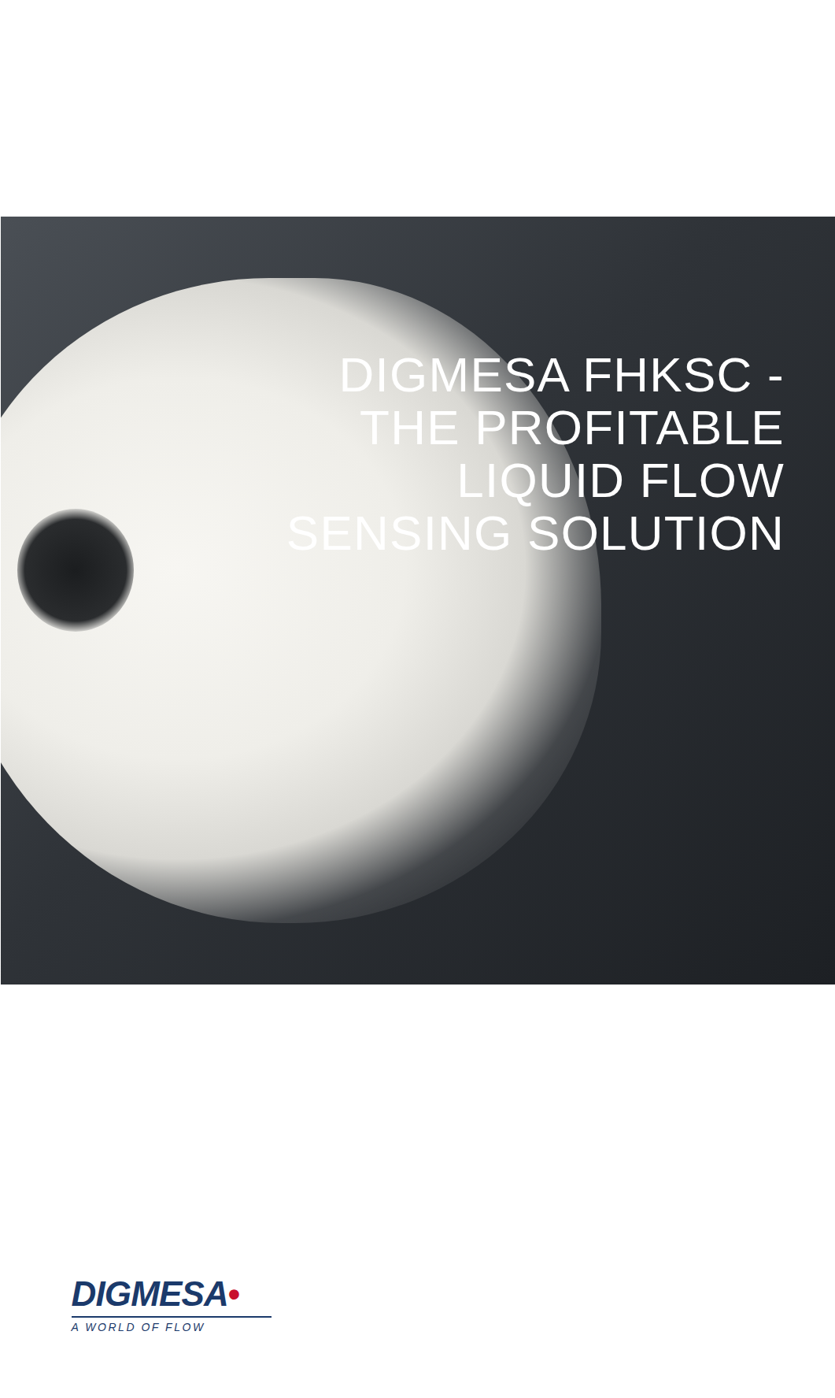DIGMESA FHKSC - THE PROFITABLE LIQUID FLOW SENSING SOLUTION
DIGMESA•
A WORLD OF FLOW